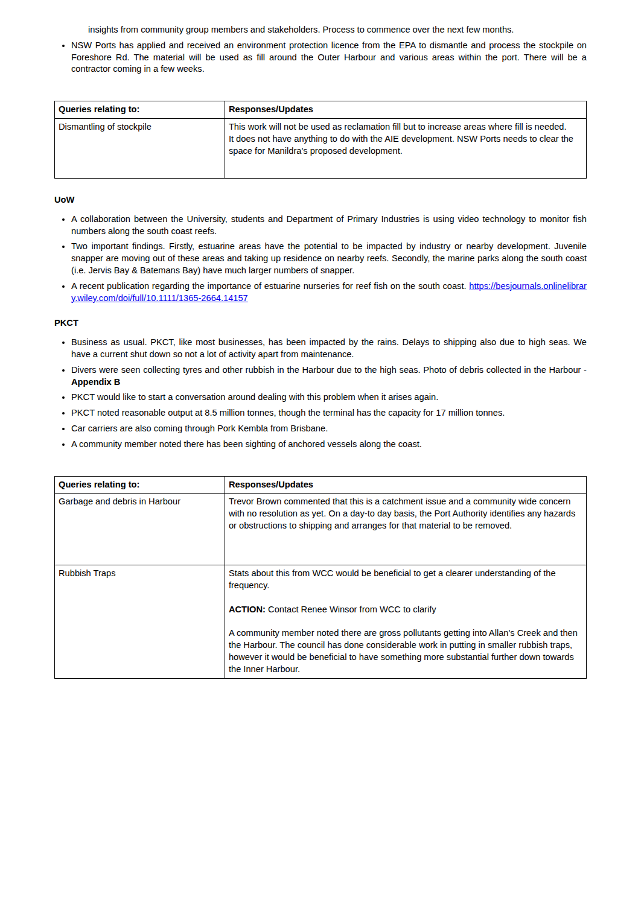insights from community group members and stakeholders. Process to commence over the next few months.
NSW Ports has applied and received an environment protection licence from the EPA to dismantle and process the stockpile on Foreshore Rd. The material will be used as fill around the Outer Harbour and various areas within the port. There will be a contractor coming in a few weeks.
| Queries relating to: | Responses/Updates |
| --- | --- |
| Dismantling of stockpile | This work will not be used as reclamation fill but to increase areas where fill is needed. It does not have anything to do with the AIE development. NSW Ports needs to clear the space for Manildra's proposed development. |
UoW
A collaboration between the University, students and Department of Primary Industries is using video technology to monitor fish numbers along the south coast reefs.
Two important findings. Firstly, estuarine areas have the potential to be impacted by industry or nearby development. Juvenile snapper are moving out of these areas and taking up residence on nearby reefs. Secondly, the marine parks along the south coast (i.e. Jervis Bay & Batemans Bay) have much larger numbers of snapper.
A recent publication regarding the importance of estuarine nurseries for reef fish on the south coast. https://besjournals.onlinelibrary.wiley.com/doi/full/10.1111/1365-2664.14157
PKCT
Business as usual. PKCT, like most businesses, has been impacted by the rains. Delays to shipping also due to high seas. We have a current shut down so not a lot of activity apart from maintenance.
Divers were seen collecting tyres and other rubbish in the Harbour due to the high seas. Photo of debris collected in the Harbour - Appendix B
PKCT would like to start a conversation around dealing with this problem when it arises again.
PKCT noted reasonable output at 8.5 million tonnes, though the terminal has the capacity for 17 million tonnes.
Car carriers are also coming through Pork Kembla from Brisbane.
A community member noted there has been sighting of anchored vessels along the coast.
| Queries relating to: | Responses/Updates |
| --- | --- |
| Garbage and debris in Harbour | Trevor Brown commented that this is a catchment issue and a community wide concern with no resolution as yet. On a day-to day basis, the Port Authority identifies any hazards or obstructions to shipping and arranges for that material to be removed. |
| Rubbish Traps | Stats about this from WCC would be beneficial to get a clearer understanding of the frequency. ACTION: Contact Renee Winsor from WCC to clarify A community member noted there are gross pollutants getting into Allan's Creek and then the Harbour. The council has done considerable work in putting in smaller rubbish traps, however it would be beneficial to have something more substantial further down towards the Inner Harbour. |